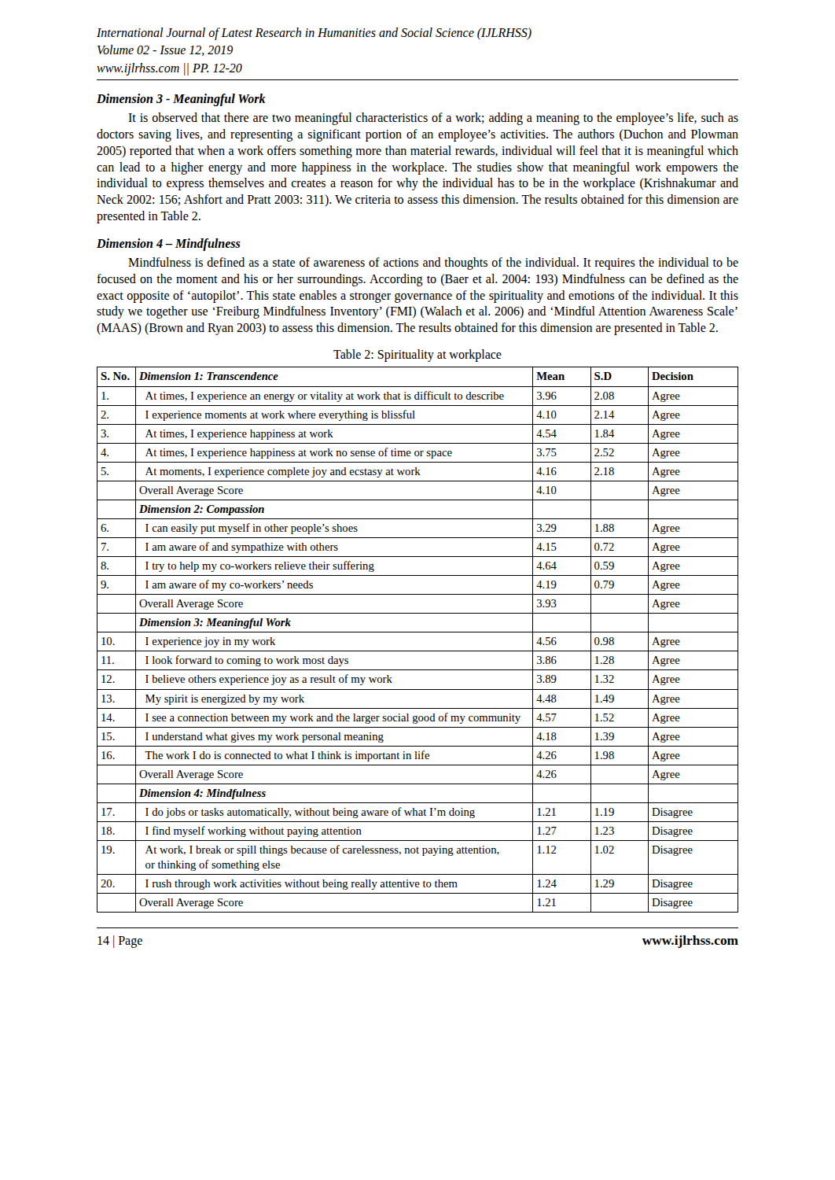International Journal of Latest Research in Humanities and Social Science (IJLRHSS)
Volume 02 - Issue 12, 2019
www.ijlrhss.com || PP. 12-20
Dimension 3 - Meaningful Work
It is observed that there are two meaningful characteristics of a work; adding a meaning to the employee’s life, such as doctors saving lives, and representing a significant portion of an employee’s activities. The authors (Duchon and Plowman 2005) reported that when a work offers something more than material rewards, individual will feel that it is meaningful which can lead to a higher energy and more happiness in the workplace. The studies show that meaningful work empowers the individual to express themselves and creates a reason for why the individual has to be in the workplace (Krishnakumar and Neck 2002: 156; Ashfort and Pratt 2003: 311). We criteria to assess this dimension. The results obtained for this dimension are presented in Table 2.
Dimension 4 – Mindfulness
Mindfulness is defined as a state of awareness of actions and thoughts of the individual. It requires the individual to be focused on the moment and his or her surroundings. According to (Baer et al. 2004: 193) Mindfulness can be defined as the exact opposite of ‘autopilot’. This state enables a stronger governance of the spirituality and emotions of the individual. It this study we together use ‘Freiburg Mindfulness Inventory’ (FMI) (Walach et al. 2006) and ‘Mindful Attention Awareness Scale’ (MAAS) (Brown and Ryan 2003) to assess this dimension. The results obtained for this dimension are presented in Table 2.
Table 2: Spirituality at workplace
| S. No. | Dimension 1: Transcendence | Mean | S.D | Decision |
| --- | --- | --- | --- | --- |
| 1. | At times, I experience an energy or vitality at work that is difficult to describe | 3.96 | 2.08 | Agree |
| 2. | I experience moments at work where everything is blissful | 4.10 | 2.14 | Agree |
| 3. | At times, I experience happiness at work | 4.54 | 1.84 | Agree |
| 4. | At times, I experience happiness at work no sense of time or space | 3.75 | 2.52 | Agree |
| 5. | At moments, I experience complete joy and ecstasy at work | 4.16 | 2.18 | Agree |
| | Overall Average Score | 4.10 | | Agree |
| | Dimension 2: Compassion | | | |
| 6. | I can easily put myself in other people’s shoes | 3.29 | 1.88 | Agree |
| 7. | I am aware of and sympathize with others | 4.15 | 0.72 | Agree |
| 8. | I try to help my co-workers relieve their suffering | 4.64 | 0.59 | Agree |
| 9. | I am aware of my co-workers’ needs | 4.19 | 0.79 | Agree |
| | Overall Average Score | 3.93 | | Agree |
| | Dimension 3: Meaningful Work | | | |
| 10. | I experience joy in my work | 4.56 | 0.98 | Agree |
| 11. | I look forward to coming to work most days | 3.86 | 1.28 | Agree |
| 12. | I believe others experience joy as a result of my work | 3.89 | 1.32 | Agree |
| 13. | My spirit is energized by my work | 4.48 | 1.49 | Agree |
| 14. | I see a connection between my work and the larger social good of my community | 4.57 | 1.52 | Agree |
| 15. | I understand what gives my work personal meaning | 4.18 | 1.39 | Agree |
| 16. | The work I do is connected to what I think is important in life | 4.26 | 1.98 | Agree |
| | Overall Average Score | 4.26 | | Agree |
| | Dimension 4: Mindfulness | | | |
| 17. | I do jobs or tasks automatically, without being aware of what I’m doing | 1.21 | 1.19 | Disagree |
| 18. | I find myself working without paying attention | 1.27 | 1.23 | Disagree |
| 19. | At work, I break or spill things because of carelessness, not paying attention, or thinking of something else | 1.12 | 1.02 | Disagree |
| 20. | I rush through work activities without being really attentive to them | 1.24 | 1.29 | Disagree |
| | Overall Average Score | 1.21 | | Disagree |
14 | Page www.ijlrhss.com